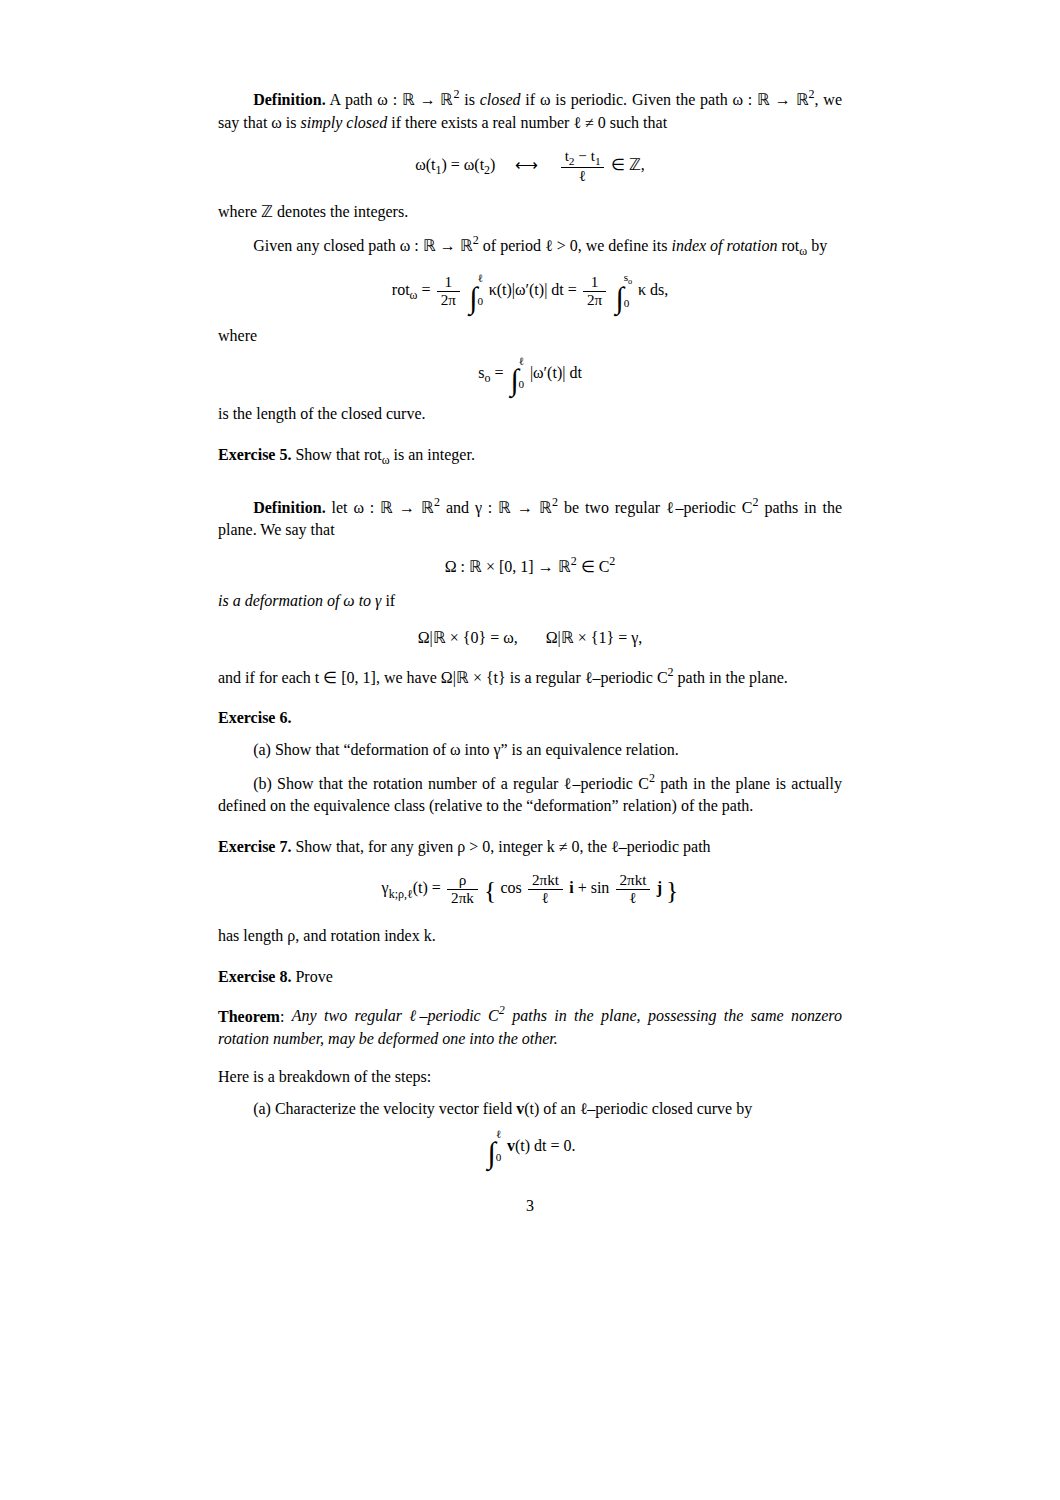Definition. A path ω : ℝ → ℝ2 is closed if ω is periodic. Given the path ω : ℝ → ℝ2, we say that ω is simply closed if there exists a real number ℓ ≠ 0 such that
ω(t1) = ω(t2) ⟷ t2 − t1 ℓ ∈ ℤ,
where ℤ denotes the integers.
Given any closed path ω : ℝ → ℝ2 of period ℓ > 0, we define its index of rotation rotω by
rotω = 12π ∫ℓ 0 κ(t)|ω′(t)| dt = 12π ∫so 0 κ ds,
where
so = ∫ℓ 0 |ω′(t)| dt
is the length of the closed curve.
Exercise 5. Show that rotω is an integer.
Definition. let ω : ℝ → ℝ2 and γ : ℝ → ℝ2 be two regular ℓ–periodic C2 paths in the plane. We say that
Ω : ℝ × [0, 1] → ℝ2 ∈ C2
is a deformation of ω to γ if
Ω|ℝ × {0} = ω, Ω|ℝ × {1} = γ,
and if for each t ∈ [0, 1], we have Ω|ℝ × {t} is a regular ℓ–periodic C2 path in the plane.
Exercise 6.
(a) Show that “deformation of ω into γ” is an equivalence relation.
(b) Show that the rotation number of a regular ℓ–periodic C2 path in the plane is actually defined on the equivalence class (relative to the “deformation” relation) of the path.
Exercise 7. Show that, for any given ρ > 0, integer k ≠ 0, the ℓ–periodic path
γk;ρ,ℓ(t) = ρ 2πk { cos 2πkt ℓ i + sin 2πkt ℓ j }
has length ρ, and rotation index k.
Exercise 8. Prove
Theorem: Any two regular ℓ–periodic C2 paths in the plane, possessing the same nonzero rotation number, may be deformed one into the other.
Here is a breakdown of the steps:
(a) Characterize the velocity vector field v(t) of an ℓ–periodic closed curve by
∫ℓ 0 v(t) dt = 0.
3